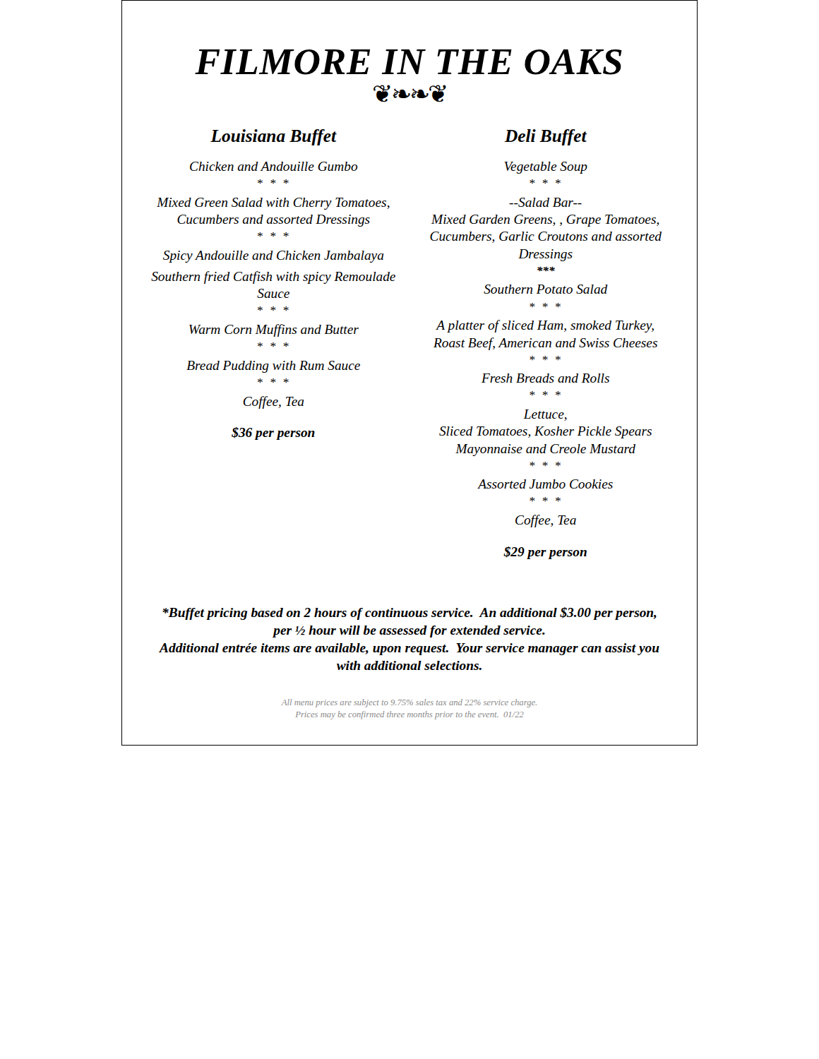FILMORE IN THE OAKS
❦❧❧❦
Louisiana Buffet
Chicken and Andouille Gumbo
* * *
Mixed Green Salad with Cherry Tomatoes, Cucumbers and assorted Dressings
* * *
Spicy Andouille and Chicken Jambalaya
Southern fried Catfish with spicy Remoulade
Sauce
* * *
Warm Corn Muffins and Butter
* * *
Bread Pudding with Rum Sauce
* * *
Coffee, Tea
$36 per person
Deli Buffet
Vegetable Soup
* * *
--Salad Bar--
Mixed Garden Greens, , Grape Tomatoes, Cucumbers, Garlic Croutons and assorted Dressings
***
Southern Potato Salad
* * *
A platter of sliced Ham, smoked Turkey, Roast Beef, American and Swiss Cheeses
* * *
Fresh Breads and Rolls
* * *
Lettuce,
Sliced Tomatoes, Kosher Pickle Spears Mayonnaise and Creole Mustard
* * *
Assorted Jumbo Cookies
* * *
Coffee, Tea
$29 per person
*Buffet pricing based on 2 hours of continuous service. An additional $3.00 per person, per ½ hour will be assessed for extended service.
Additional entrée items are available, upon request. Your service manager can assist you with additional selections.
All menu prices are subject to 9.75% sales tax and 22% service charge.
Prices may be confirmed three months prior to the event. 01/22